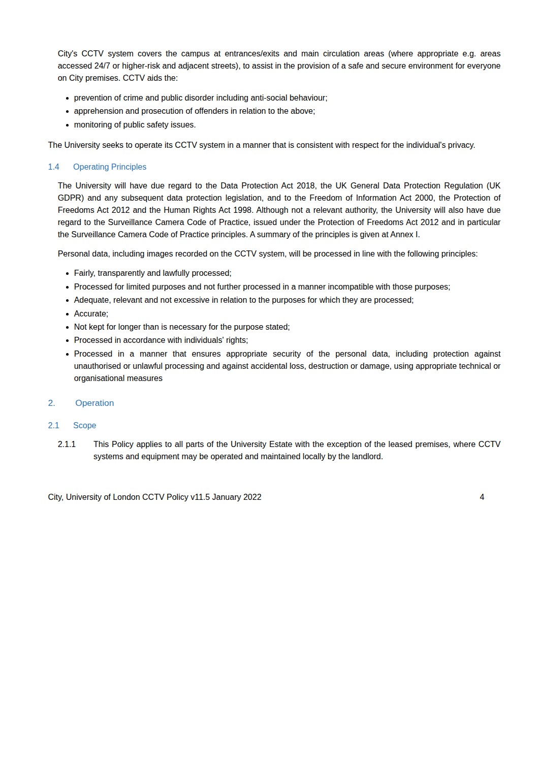City's CCTV system covers the campus at entrances/exits and main circulation areas (where appropriate e.g. areas accessed 24/7 or higher-risk and adjacent streets), to assist in the provision of a safe and secure environment for everyone on City premises. CCTV aids the:
prevention of crime and public disorder including anti-social behaviour;
apprehension and prosecution of offenders in relation to the above;
monitoring of public safety issues.
The University seeks to operate its CCTV system in a manner that is consistent with respect for the individual's privacy.
1.4 Operating Principles
The University will have due regard to the Data Protection Act 2018, the UK General Data Protection Regulation (UK GDPR) and any subsequent data protection legislation, and to the Freedom of Information Act 2000, the Protection of Freedoms Act 2012 and the Human Rights Act 1998. Although not a relevant authority, the University will also have due regard to the Surveillance Camera Code of Practice, issued under the Protection of Freedoms Act 2012 and in particular the Surveillance Camera Code of Practice principles. A summary of the principles is given at Annex I.
Personal data, including images recorded on the CCTV system, will be processed in line with the following principles:
Fairly, transparently and lawfully processed;
Processed for limited purposes and not further processed in a manner incompatible with those purposes;
Adequate, relevant and not excessive in relation to the purposes for which they are processed;
Accurate;
Not kept for longer than is necessary for the purpose stated;
Processed in accordance with individuals' rights;
Processed in a manner that ensures appropriate security of the personal data, including protection against unauthorised or unlawful processing and against accidental loss, destruction or damage, using appropriate technical or organisational measures
2. Operation
2.1 Scope
2.1.1 This Policy applies to all parts of the University Estate with the exception of the leased premises, where CCTV systems and equipment may be operated and maintained locally by the landlord.
City, University of London CCTV Policy v11.5 January 2022 4